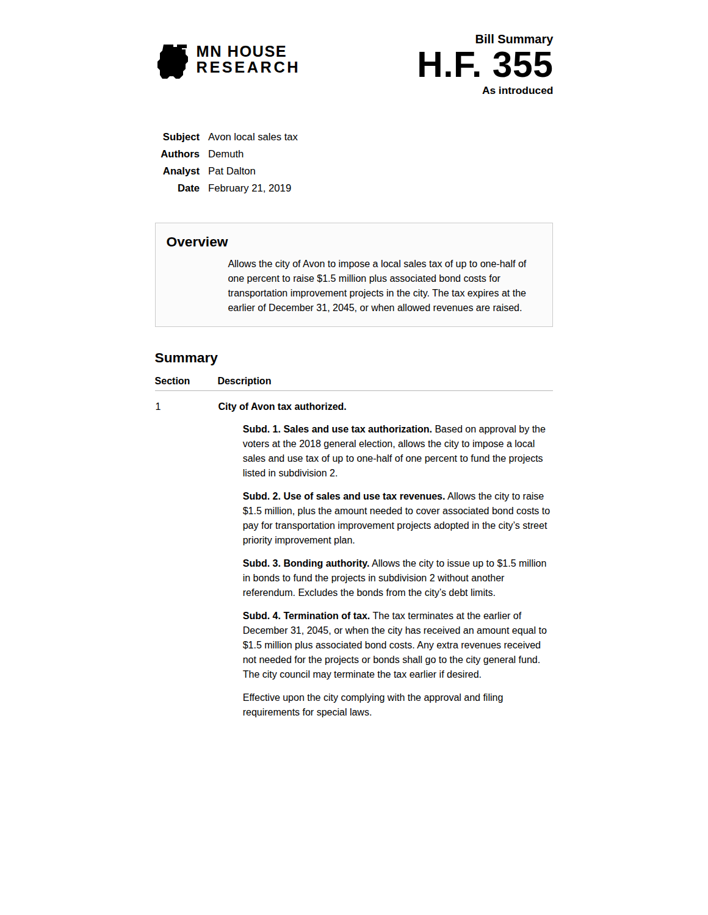MN HOUSE RESEARCH
Bill Summary
H.F. 355
As introduced
| Subject | Avon local sales tax |
| Authors | Demuth |
| Analyst | Pat Dalton |
| Date | February 21, 2019 |
Overview
Allows the city of Avon to impose a local sales tax of up to one-half of one percent to raise $1.5 million plus associated bond costs for transportation improvement projects in the city. The tax expires at the earlier of December 31, 2045, or when allowed revenues are raised.
Summary
| Section | Description |
| --- | --- |
| 1 | City of Avon tax authorized. Subd. 1. Sales and use tax authorization. Based on approval by the voters at the 2018 general election, allows the city to impose a local sales and use tax of up to one-half of one percent to fund the projects listed in subdivision 2. Subd. 2. Use of sales and use tax revenues. Allows the city to raise $1.5 million, plus the amount needed to cover associated bond costs to pay for transportation improvement projects adopted in the city’s street priority improvement plan. Subd. 3. Bonding authority. Allows the city to issue up to $1.5 million in bonds to fund the projects in subdivision 2 without another referendum. Excludes the bonds from the city’s debt limits. Subd. 4. Termination of tax. The tax terminates at the earlier of December 31, 2045, or when the city has received an amount equal to $1.5 million plus associated bond costs. Any extra revenues received not needed for the projects or bonds shall go to the city general fund. The city council may terminate the tax earlier if desired. Effective upon the city complying with the approval and filing requirements for special laws. |